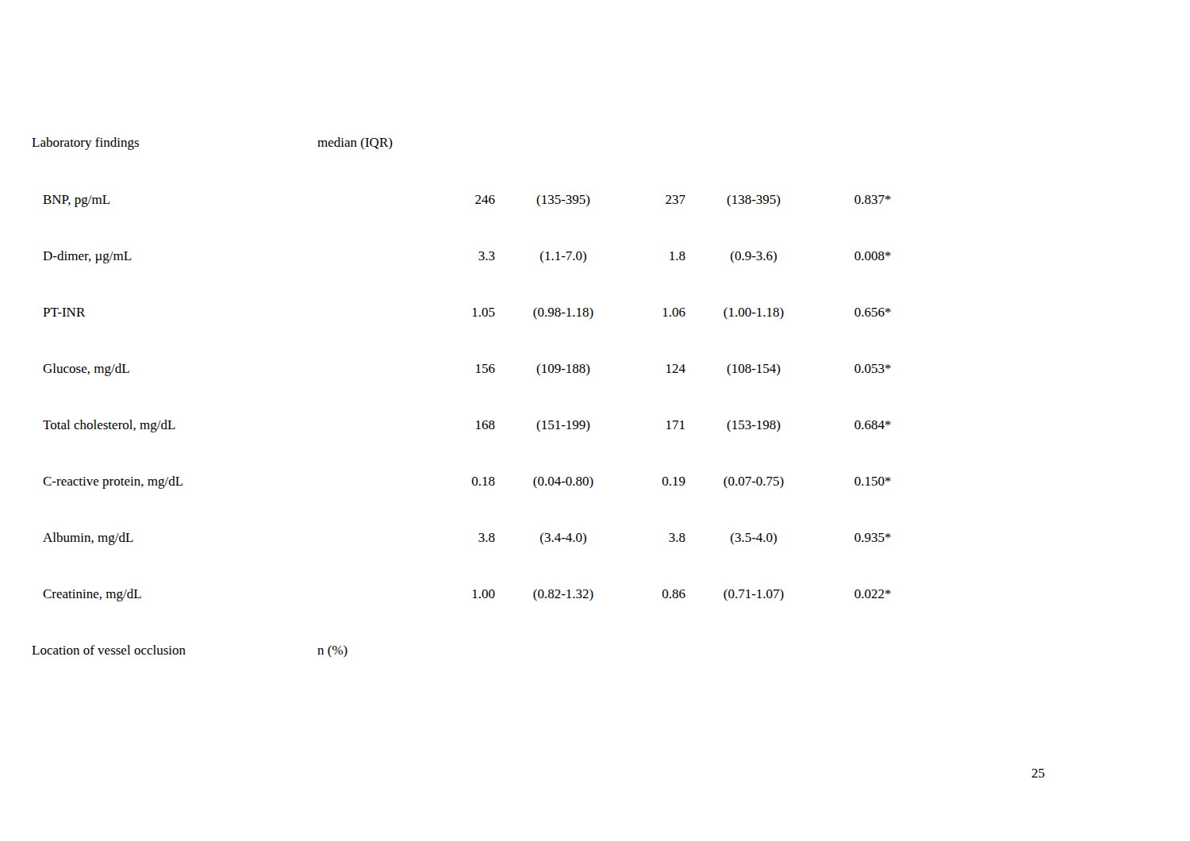| Laboratory findings | median (IQR) | | | | | |
| BNP, pg/mL | | 246 | (135-395) | 237 | (138-395) | 0.837* |
| D-dimer, µg/mL | | 3.3 | (1.1-7.0) | 1.8 | (0.9-3.6) | 0.008* |
| PT-INR | | 1.05 | (0.98-1.18) | 1.06 | (1.00-1.18) | 0.656* |
| Glucose, mg/dL | | 156 | (109-188) | 124 | (108-154) | 0.053* |
| Total cholesterol, mg/dL | | 168 | (151-199) | 171 | (153-198) | 0.684* |
| C-reactive protein, mg/dL | | 0.18 | (0.04-0.80) | 0.19 | (0.07-0.75) | 0.150* |
| Albumin, mg/dL | | 3.8 | (3.4-4.0) | 3.8 | (3.5-4.0) | 0.935* |
| Creatinine, mg/dL | | 1.00 | (0.82-1.32) | 0.86 | (0.71-1.07) | 0.022* |
| Location of vessel occlusion | n (%) | | | | | |
25